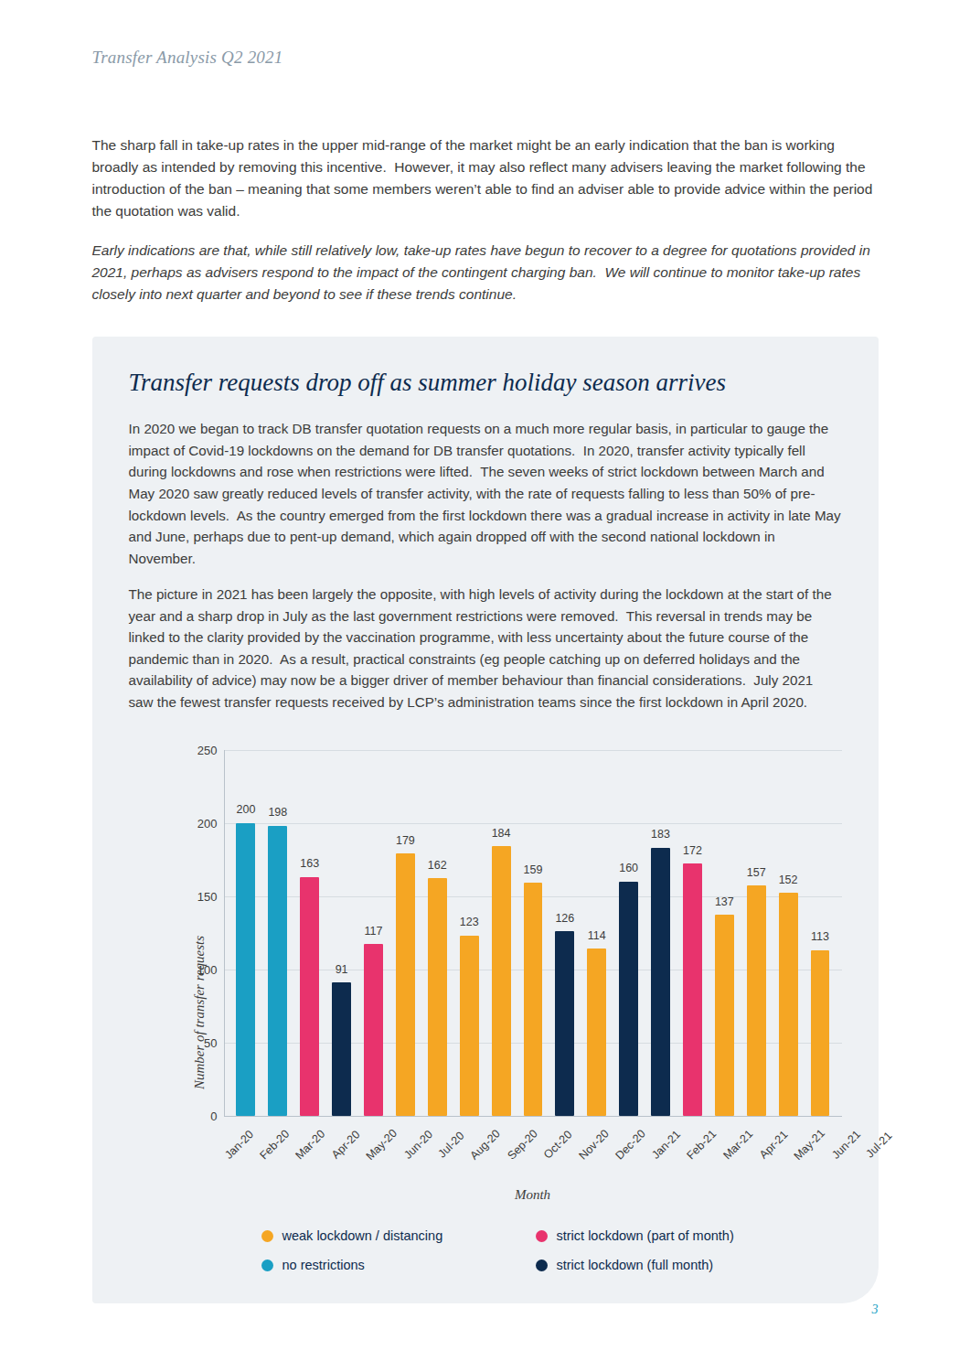Transfer Analysis Q2 2021
The sharp fall in take-up rates in the upper mid-range of the market might be an early indication that the ban is working broadly as intended by removing this incentive. However, it may also reflect many advisers leaving the market following the introduction of the ban – meaning that some members weren’t able to find an adviser able to provide advice within the period the quotation was valid.
Early indications are that, while still relatively low, take-up rates have begun to recover to a degree for quotations provided in 2021, perhaps as advisers respond to the impact of the contingent charging ban. We will continue to monitor take-up rates closely into next quarter and beyond to see if these trends continue.
Transfer requests drop off as summer holiday season arrives
In 2020 we began to track DB transfer quotation requests on a much more regular basis, in particular to gauge the impact of Covid-19 lockdowns on the demand for DB transfer quotations. In 2020, transfer activity typically fell during lockdowns and rose when restrictions were lifted. The seven weeks of strict lockdown between March and May 2020 saw greatly reduced levels of transfer activity, with the rate of requests falling to less than 50% of pre-lockdown levels. As the country emerged from the first lockdown there was a gradual increase in activity in late May and June, perhaps due to pent-up demand, which again dropped off with the second national lockdown in November.
The picture in 2021 has been largely the opposite, with high levels of activity during the lockdown at the start of the year and a sharp drop in July as the last government restrictions were removed. This reversal in trends may be linked to the clarity provided by the vaccination programme, with less uncertainty about the future course of the pandemic than in 2020. As a result, practical constraints (eg people catching up on deferred holidays and the availability of advice) may now be a bigger driver of member behaviour than financial considerations. July 2021 saw the fewest transfer requests received by LCP’s administration teams since the first lockdown in April 2020.
Number of transfer requests
250
200
150
100
50
0
200
198
163
91
117
179
162
123
184
159
126
114
160
183
172
137
157
152
113
Jan-20
Feb-20
Mar-20
Apr-20
May-20
Jun-20
Jul-20
Aug-20
Sep-20
Oct-20
Nov-20
Dec-20
Jan-21
Feb-21
Mar-21
Apr-21
May-21
Jun-21
Jul-21
Month
weak lockdown / distancing
strict lockdown (part of month)
no restrictions
strict lockdown (full month)
3